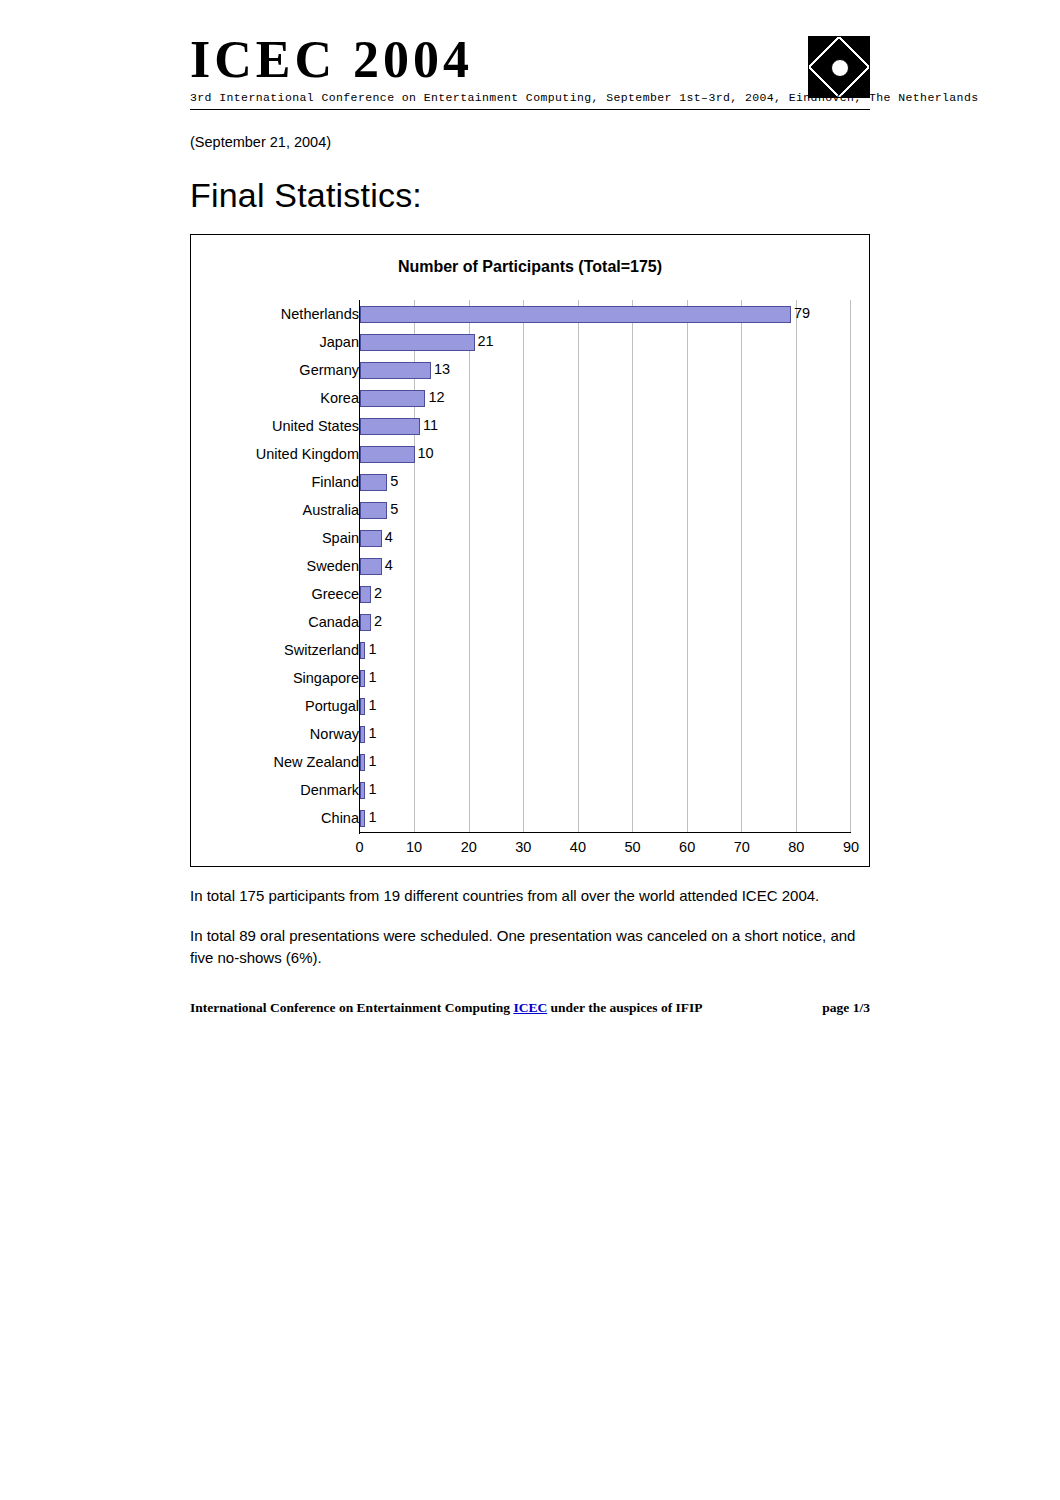ICEC 2004
3rd International Conference on Entertainment Computing, September 1st–3rd, 2004, Eindhoven, The Netherlands
(September 21, 2004)
Final Statistics:
Number of Participants (Total=175)
| Netherlands | 79 |
| Japan | 21 |
| Germany | 13 |
| Korea | 12 |
| United States | 11 |
| United Kingdom | 10 |
| Finland | 5 |
| Australia | 5 |
| Spain | 4 |
| Sweden | 4 |
| Greece | 2 |
| Canada | 2 |
| Switzerland | 1 |
| Singapore | 1 |
| Portugal | 1 |
| Norway | 1 |
| New Zealand | 1 |
| Denmark | 1 |
| China | 1 |
| | 0 10 20 30 40 50 60 70 80 90 |
In total 175 participants from 19 different countries from all over the world attended ICEC 2004.
In total 89 oral presentations were scheduled. One presentation was canceled on a short notice, and five no-shows (6%).
International Conference on Entertainment Computing ICEC under the auspices of IFIP page 1/3